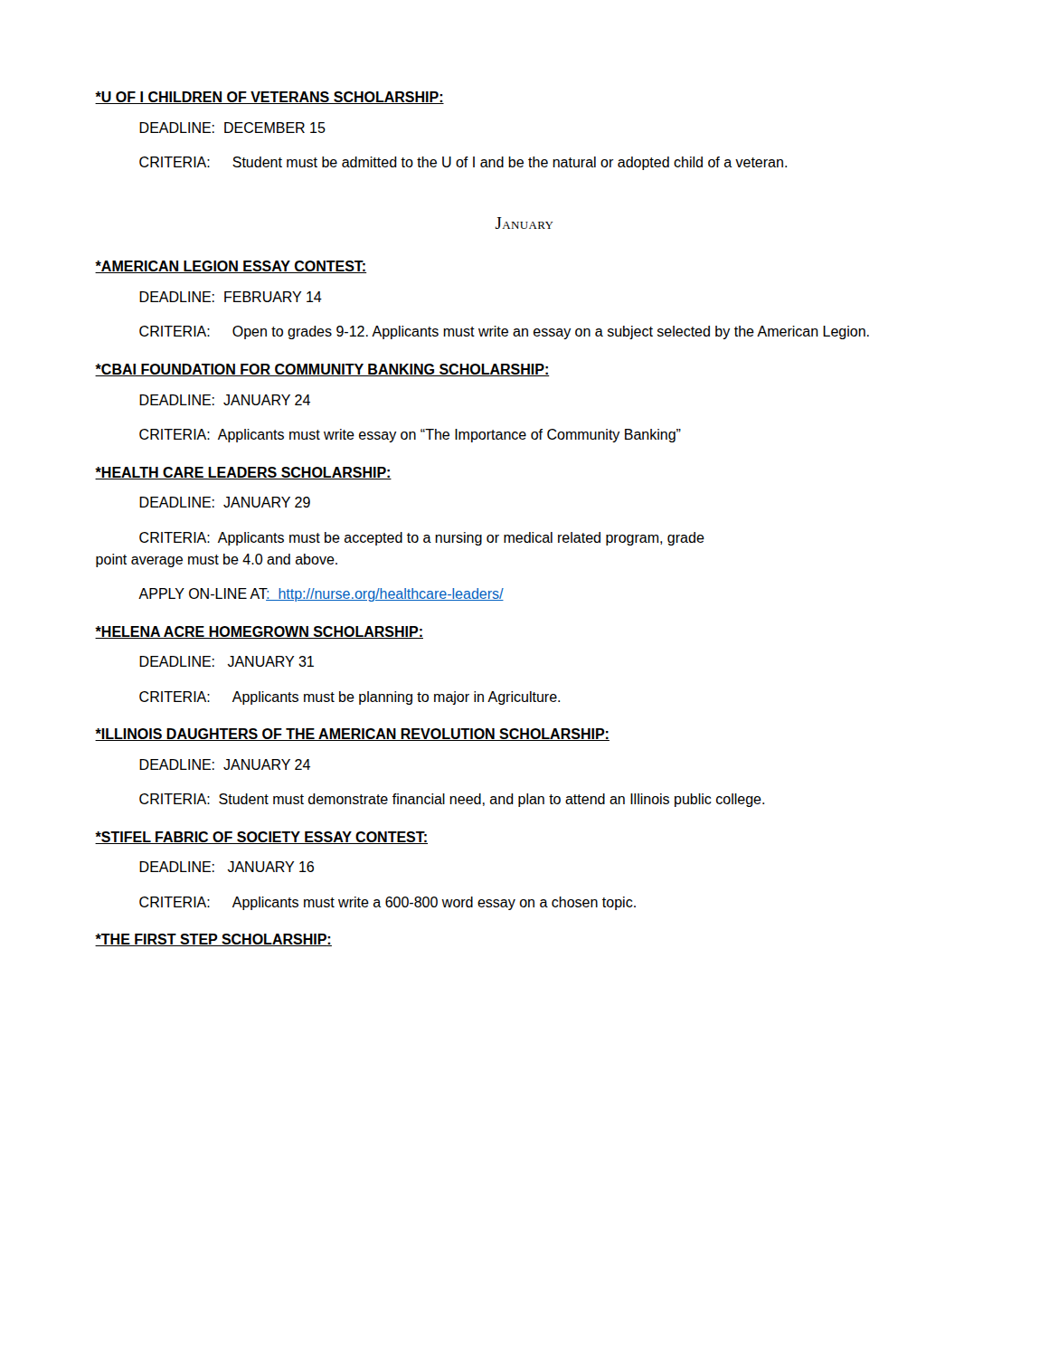*U OF I CHILDREN OF VETERANS SCHOLARSHIP:
DEADLINE: DECEMBER 15
CRITERIA: Student must be admitted to the U of I and be the natural or adopted child of a veteran.
January
*AMERICAN LEGION ESSAY CONTEST:
DEADLINE: FEBRUARY 14
CRITERIA: Open to grades 9-12. Applicants must write an essay on a subject selected by the American Legion.
*CBAI FOUNDATION FOR COMMUNITY BANKING SCHOLARSHIP:
DEADLINE: JANUARY 24
CRITERIA: Applicants must write essay on “The Importance of Community Banking”
*HEALTH CARE LEADERS SCHOLARSHIP:
DEADLINE: JANUARY 29
CRITERIA: Applicants must be accepted to a nursing or medical related program, grade
point average must be 4.0 and above.
APPLY ON-LINE AT: http://nurse.org/healthcare-leaders/
*HELENA ACRE HOMEGROWN SCHOLARSHIP:
DEADLINE: JANUARY 31
CRITERIA: Applicants must be planning to major in Agriculture.
*ILLINOIS DAUGHTERS OF THE AMERICAN REVOLUTION SCHOLARSHIP:
DEADLINE: JANUARY 24
CRITERIA: Student must demonstrate financial need, and plan to attend an Illinois public college.
*STIFEL FABRIC OF SOCIETY ESSAY CONTEST:
DEADLINE: JANUARY 16
CRITERIA: Applicants must write a 600-800 word essay on a chosen topic.
*THE FIRST STEP SCHOLARSHIP: